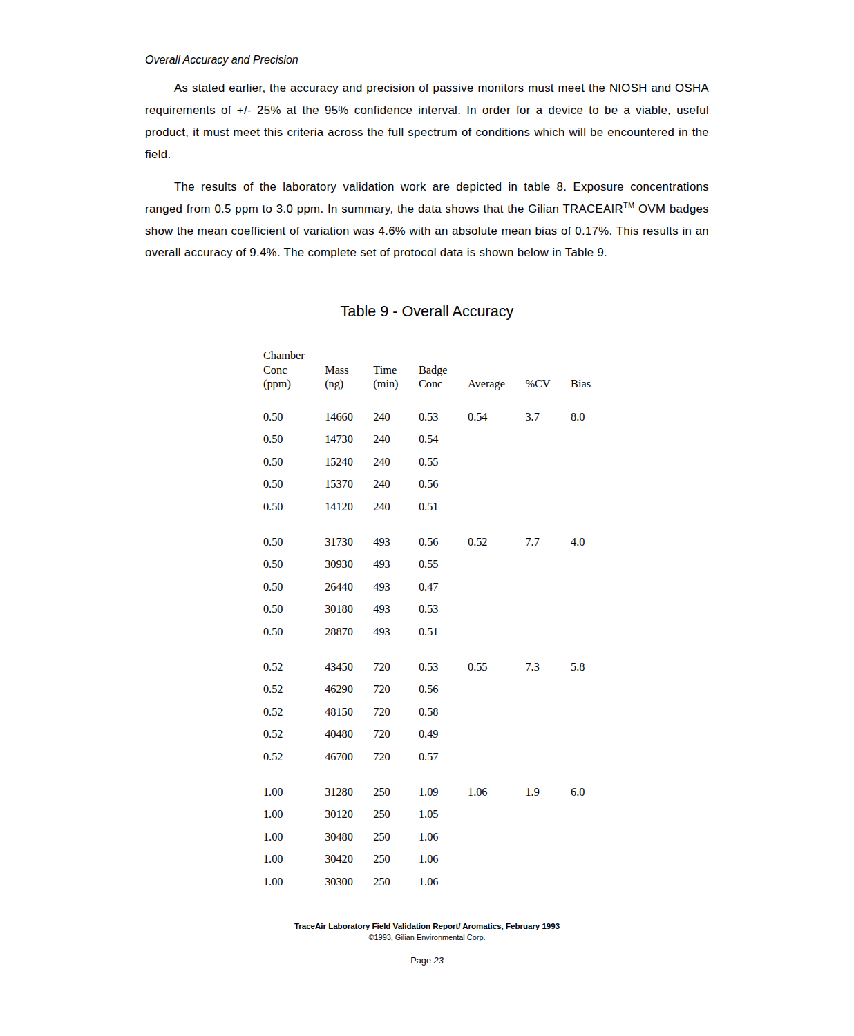Overall Accuracy and Precision
As stated earlier, the accuracy and precision of passive monitors must meet the NIOSH and OSHA requirements of +/- 25% at the 95% confidence interval. In order for a device to be a viable, useful product, it must meet this criteria across the full spectrum of conditions which will be encountered in the field.
The results of the laboratory validation work are depicted in table 8. Exposure concentrations ranged from 0.5 ppm to 3.0 ppm. In summary, the data shows that the Gilian TRACEAIRTM OVM badges show the mean coefficient of variation was 4.6% with an absolute mean bias of 0.17%. This results in an overall accuracy of 9.4%. The complete set of protocol data is shown below in Table 9.
Table 9 - Overall Accuracy
| Chamber Conc (ppm) | Mass (ng) | Time (min) | Badge Conc | Average | %CV | Bias |
| --- | --- | --- | --- | --- | --- | --- |
| 0.50 | 14660 | 240 | 0.53 | 0.54 | 3.7 | 8.0 |
| 0.50 | 14730 | 240 | 0.54 | | | |
| 0.50 | 15240 | 240 | 0.55 | | | |
| 0.50 | 15370 | 240 | 0.56 | | | |
| 0.50 | 14120 | 240 | 0.51 | | | |
| 0.50 | 31730 | 493 | 0.56 | 0.52 | 7.7 | 4.0 |
| 0.50 | 30930 | 493 | 0.55 | | | |
| 0.50 | 26440 | 493 | 0.47 | | | |
| 0.50 | 30180 | 493 | 0.53 | | | |
| 0.50 | 28870 | 493 | 0.51 | | | |
| 0.52 | 43450 | 720 | 0.53 | 0.55 | 7.3 | 5.8 |
| 0.52 | 46290 | 720 | 0.56 | | | |
| 0.52 | 48150 | 720 | 0.58 | | | |
| 0.52 | 40480 | 720 | 0.49 | | | |
| 0.52 | 46700 | 720 | 0.57 | | | |
| 1.00 | 31280 | 250 | 1.09 | 1.06 | 1.9 | 6.0 |
| 1.00 | 30120 | 250 | 1.05 | | | |
| 1.00 | 30480 | 250 | 1.06 | | | |
| 1.00 | 30420 | 250 | 1.06 | | | |
| 1.00 | 30300 | 250 | 1.06 | | | |
TraceAir Laboratory Field Validation Report/ Aromatics, February 1993
©1993, Gilian Environmental Corp.
Page 23